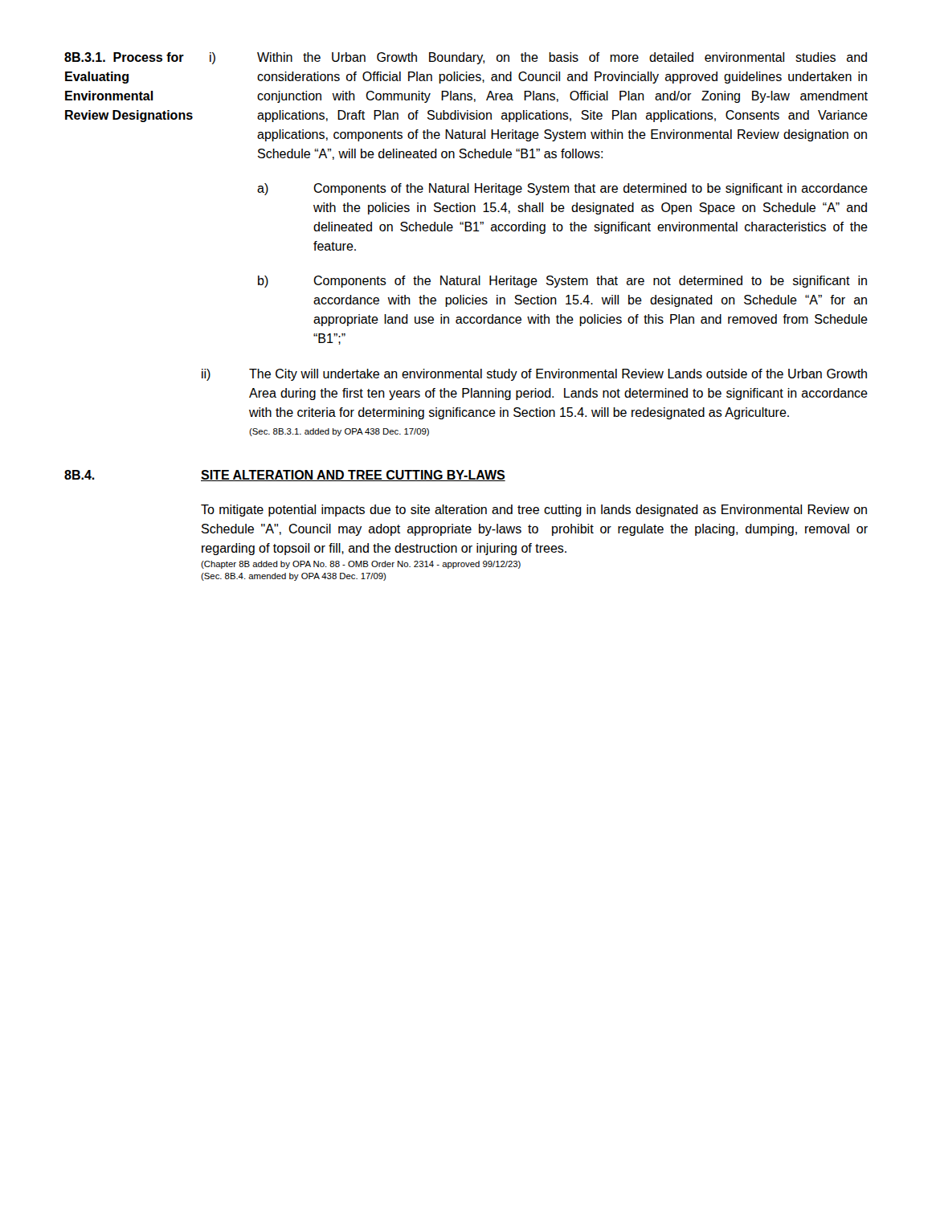8B.3.1. Process for Evaluating Environmental Review Designations
i)
Within the Urban Growth Boundary, on the basis of more detailed environmental studies and considerations of Official Plan policies, and Council and Provincially approved guidelines undertaken in conjunction with Community Plans, Area Plans, Official Plan and/or Zoning By-law amendment applications, Draft Plan of Subdivision applications, Site Plan applications, Consents and Variance applications, components of the Natural Heritage System within the Environmental Review designation on Schedule “A”, will be delineated on Schedule “B1” as follows:
a)
Components of the Natural Heritage System that are determined to be significant in accordance with the policies in Section 15.4, shall be designated as Open Space on Schedule “A” and delineated on Schedule “B1” according to the significant environmental characteristics of the feature.
b)
Components of the Natural Heritage System that are not determined to be significant in accordance with the policies in Section 15.4. will be designated on Schedule “A” for an appropriate land use in accordance with the policies of this Plan and removed from Schedule “B1”;”
ii)
The City will undertake an environmental study of Environmental Review Lands outside of the Urban Growth Area during the first ten years of the Planning period. Lands not determined to be significant in accordance with the criteria for determining significance in Section 15.4. will be redesignated as Agriculture.
(Sec. 8B.3.1. added by OPA 438 Dec. 17/09)
8B.4.
SITE ALTERATION AND TREE CUTTING BY-LAWS
To mitigate potential impacts due to site alteration and tree cutting in lands designated as Environmental Review on Schedule "A", Council may adopt appropriate by-laws to prohibit or regulate the placing, dumping, removal or regarding of topsoil or fill, and the destruction or injuring of trees.
(Chapter 8B added by OPA No. 88 - OMB Order No. 2314 - approved 99/12/23)
(Sec. 8B.4. amended by OPA 438 Dec. 17/09)